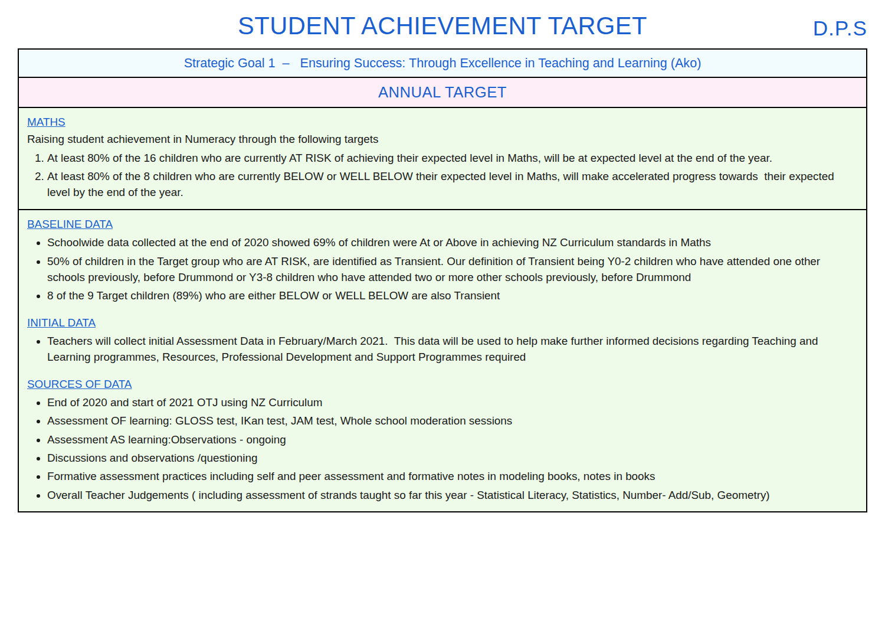STUDENT ACHIEVEMENT TARGET
D.P.S
| Strategic Goal 1 – Ensuring Success: Through Excellence in Teaching and Learning (Ako) |
| ANNUAL TARGET |
| MATHS Raising student achievement in Numeracy through the following targets At least 80% of the 16 children who are currently AT RISK of achieving their expected level in Maths, will be at expected level at the end of the year. At least 80% of the 8 children who are currently BELOW or WELL BELOW their expected level in Maths, will make accelerated progress towards their expected level by the end of the year. |
| BASELINE DATA Schoolwide data collected at the end of 2020 showed 69% of children were At or Above in achieving NZ Curriculum standards in Maths 50% of children in the Target group who are AT RISK, are identified as Transient. Our definition of Transient being Y0-2 children who have attended one other schools previously, before Drummond or Y3-8 children who have attended two or more other schools previously, before Drummond 8 of the 9 Target children (89%) who are either BELOW or WELL BELOW are also Transient INITIAL DATA Teachers will collect initial Assessment Data in February/March 2021. This data will be used to help make further informed decisions regarding Teaching and Learning programmes, Resources, Professional Development and Support Programmes required SOURCES OF DATA End of 2020 and start of 2021 OTJ using NZ Curriculum Assessment OF learning: GLOSS test, IKan test, JAM test, Whole school moderation sessions Assessment AS learning:Observations - ongoing Discussions and observations /questioning Formative assessment practices including self and peer assessment and formative notes in modeling books, notes in books Overall Teacher Judgements ( including assessment of strands taught so far this year - Statistical Literacy, Statistics, Number- Add/Sub, Geometry) |